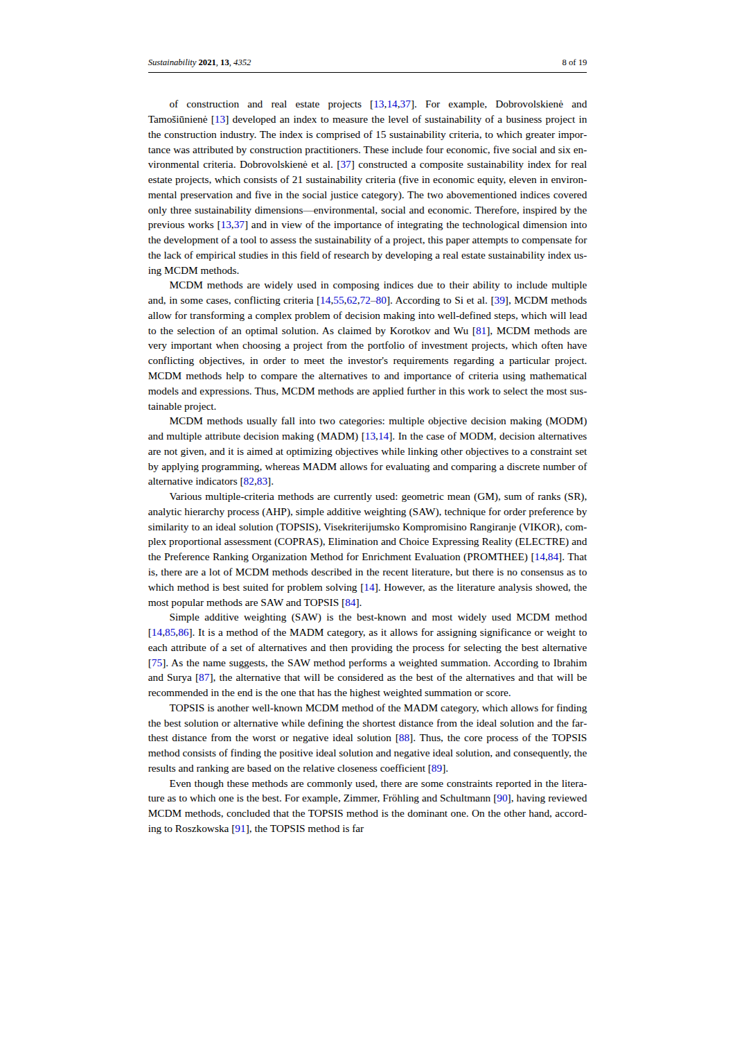Sustainability 2021, 13, 4352
8 of 19
of construction and real estate projects [13,14,37]. For example, Dobrovolskienė and Tamošiūnienė [13] developed an index to measure the level of sustainability of a business project in the construction industry. The index is comprised of 15 sustainability criteria, to which greater importance was attributed by construction practitioners. These include four economic, five social and six environmental criteria. Dobrovolskienė et al. [37] constructed a composite sustainability index for real estate projects, which consists of 21 sustainability criteria (five in economic equity, eleven in environmental preservation and five in the social justice category). The two abovementioned indices covered only three sustainability dimensions—environmental, social and economic. Therefore, inspired by the previous works [13,37] and in view of the importance of integrating the technological dimension into the development of a tool to assess the sustainability of a project, this paper attempts to compensate for the lack of empirical studies in this field of research by developing a real estate sustainability index using MCDM methods.
MCDM methods are widely used in composing indices due to their ability to include multiple and, in some cases, conflicting criteria [14,55,62,72–80]. According to Si et al. [39], MCDM methods allow for transforming a complex problem of decision making into well-defined steps, which will lead to the selection of an optimal solution. As claimed by Korotkov and Wu [81], MCDM methods are very important when choosing a project from the portfolio of investment projects, which often have conflicting objectives, in order to meet the investor's requirements regarding a particular project. MCDM methods help to compare the alternatives to and importance of criteria using mathematical models and expressions. Thus, MCDM methods are applied further in this work to select the most sustainable project.
MCDM methods usually fall into two categories: multiple objective decision making (MODM) and multiple attribute decision making (MADM) [13,14]. In the case of MODM, decision alternatives are not given, and it is aimed at optimizing objectives while linking other objectives to a constraint set by applying programming, whereas MADM allows for evaluating and comparing a discrete number of alternative indicators [82,83].
Various multiple-criteria methods are currently used: geometric mean (GM), sum of ranks (SR), analytic hierarchy process (AHP), simple additive weighting (SAW), technique for order preference by similarity to an ideal solution (TOPSIS), Visekriterijumsko Kompromisino Rangiranje (VIKOR), complex proportional assessment (COPRAS), Elimination and Choice Expressing Reality (ELECTRE) and the Preference Ranking Organization Method for Enrichment Evaluation (PROMTHEE) [14,84]. That is, there are a lot of MCDM methods described in the recent literature, but there is no consensus as to which method is best suited for problem solving [14]. However, as the literature analysis showed, the most popular methods are SAW and TOPSIS [84].
Simple additive weighting (SAW) is the best-known and most widely used MCDM method [14,85,86]. It is a method of the MADM category, as it allows for assigning significance or weight to each attribute of a set of alternatives and then providing the process for selecting the best alternative [75]. As the name suggests, the SAW method performs a weighted summation. According to Ibrahim and Surya [87], the alternative that will be considered as the best of the alternatives and that will be recommended in the end is the one that has the highest weighted summation or score.
TOPSIS is another well-known MCDM method of the MADM category, which allows for finding the best solution or alternative while defining the shortest distance from the ideal solution and the farthest distance from the worst or negative ideal solution [88]. Thus, the core process of the TOPSIS method consists of finding the positive ideal solution and negative ideal solution, and consequently, the results and ranking are based on the relative closeness coefficient [89].
Even though these methods are commonly used, there are some constraints reported in the literature as to which one is the best. For example, Zimmer, Fröhling and Schultmann [90], having reviewed MCDM methods, concluded that the TOPSIS method is the dominant one. On the other hand, according to Roszkowska [91], the TOPSIS method is far